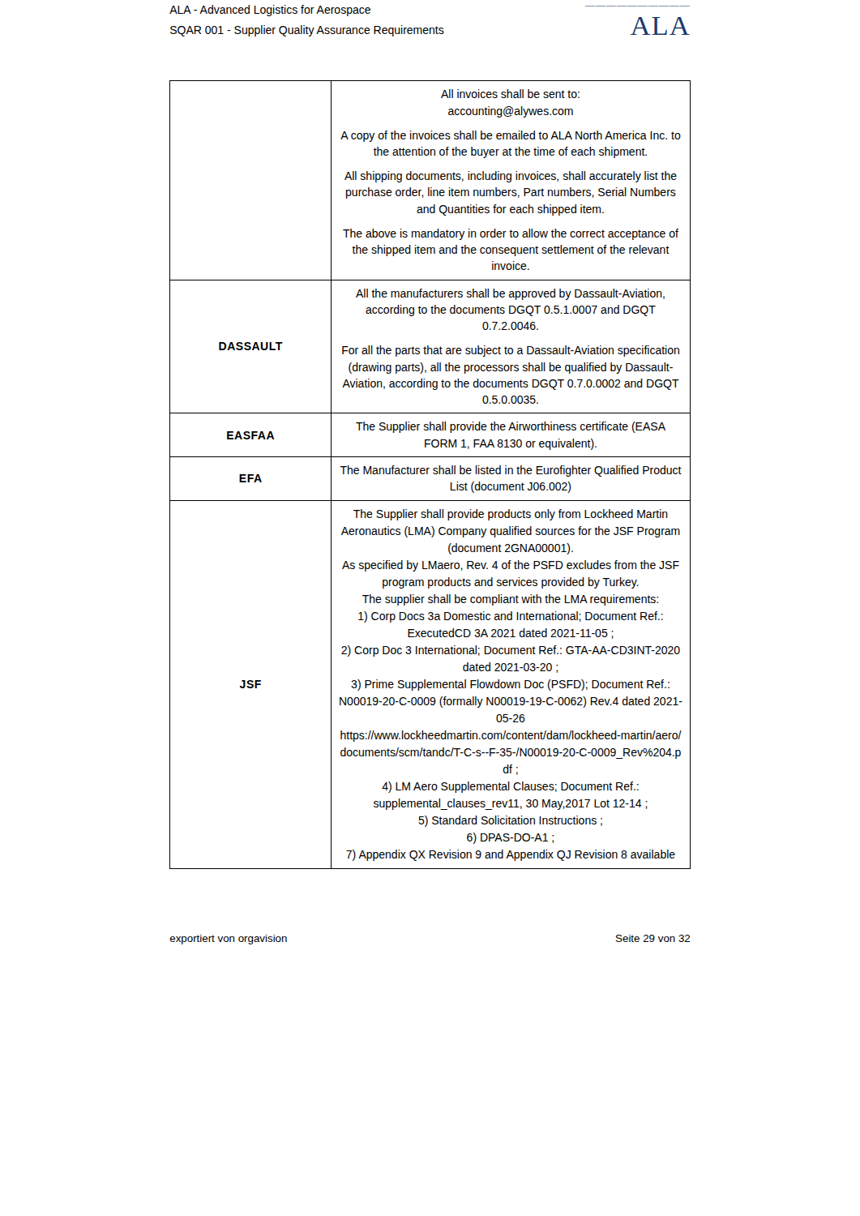ALA - Advanced Logistics for Aerospace
SQAR 001 - Supplier Quality Assurance Requirements
—————————— ALA
| | All invoices shall be sent to: accounting@alywes.com A copy of the invoices shall be emailed to ALA North America Inc. to the attention of the buyer at the time of each shipment. All shipping documents, including invoices, shall accurately list the purchase order, line item numbers, Part numbers, Serial Numbers and Quantities for each shipped item. The above is mandatory in order to allow the correct acceptance of the shipped item and the consequent settlement of the relevant invoice. |
| DASSAULT | All the manufacturers shall be approved by Dassault-Aviation, according to the documents DGQT 0.5.1.0007 and DGQT 0.7.2.0046. For all the parts that are subject to a Dassault-Aviation specification (drawing parts), all the processors shall be qualified by Dassault-Aviation, according to the documents DGQT 0.7.0.0002 and DGQT 0.5.0.0035. |
| EASFAA | The Supplier shall provide the Airworthiness certificate (EASA FORM 1, FAA 8130 or equivalent). |
| EFA | The Manufacturer shall be listed in the Eurofighter Qualified Product List (document J06.002) |
| JSF | The Supplier shall provide products only from Lockheed Martin Aeronautics (LMA) Company qualified sources for the JSF Program (document 2GNA00001). As specified by LMaero, Rev. 4 of the PSFD excludes from the JSF program products and services provided by Turkey. The supplier shall be compliant with the LMA requirements: 1) Corp Docs 3a Domestic and International; Document Ref.: ExecutedCD 3A 2021 dated 2021-11-05 ; 2) Corp Doc 3 International; Document Ref.: GTA-AA-CD3INT-2020 dated 2021-03-20 ; 3) Prime Supplemental Flowdown Doc (PSFD); Document Ref.: N00019-20-C-0009 (formally N00019-19-C-0062) Rev.4 dated 2021-05-26 https://www.lockheedmartin.com/content/dam/lockheed-martin/aero/documents/scm/tandc/T-C-s--F-35-/N00019-20-C-0009_Rev%204.pdf ; 4) LM Aero Supplemental Clauses; Document Ref.: supplemental_clauses_rev11, 30 May,2017 Lot 12-14 ; 5) Standard Solicitation Instructions ; 6) DPAS-DO-A1 ; 7) Appendix QX Revision 9 and Appendix QJ Revision 8 available |
exportiert von orgavision Seite 29 von 32